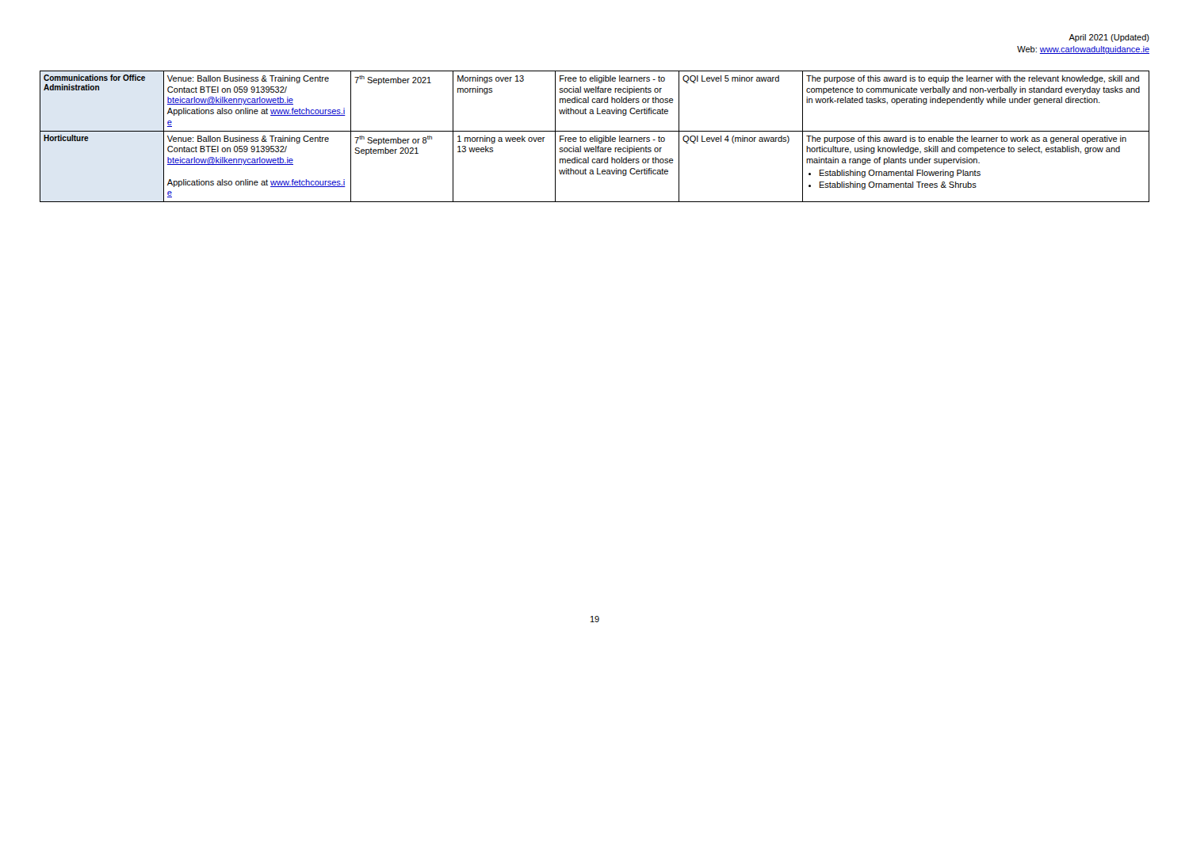April 2021 (Updated)
Web: www.carlowadultguidance.ie
| Communications for Office Administration | Venue: Ballon Business & Training Centre Contact BTEI on 059 9139532/ bteicarlow@kilkennycarlowetb.ie Applications also online at www.fetchcourses.ie | 7 th September 2021 | Mornings over 13 mornings | Free to eligible learners - to social welfare recipients or medical card holders or those without a Leaving Certificate | QQI Level 5 minor award | The purpose of this award is to equip the learner with the relevant knowledge, skill and competence to communicate verbally and non-verbally in standard everyday tasks and in work-related tasks, operating independently while under general direction. |
| Horticulture | Venue: Ballon Business & Training Centre Contact BTEI on 059 9139532/ bteicarlow@kilkennycarlowetb.ie Applications also online at www.fetchcourses.ie | 7 th September or 8 th September 2021 | 1 morning a week over 13 weeks | Free to eligible learners - to social welfare recipients or medical card holders or those without a Leaving Certificate | QQI Level 4 (minor awards) | The purpose of this award is to enable the learner to work as a general operative in horticulture, using knowledge, skill and competence to select, establish, grow and maintain a range of plants under supervision. Establishing Ornamental Flowering Plants Establishing Ornamental Trees & Shrubs |
19